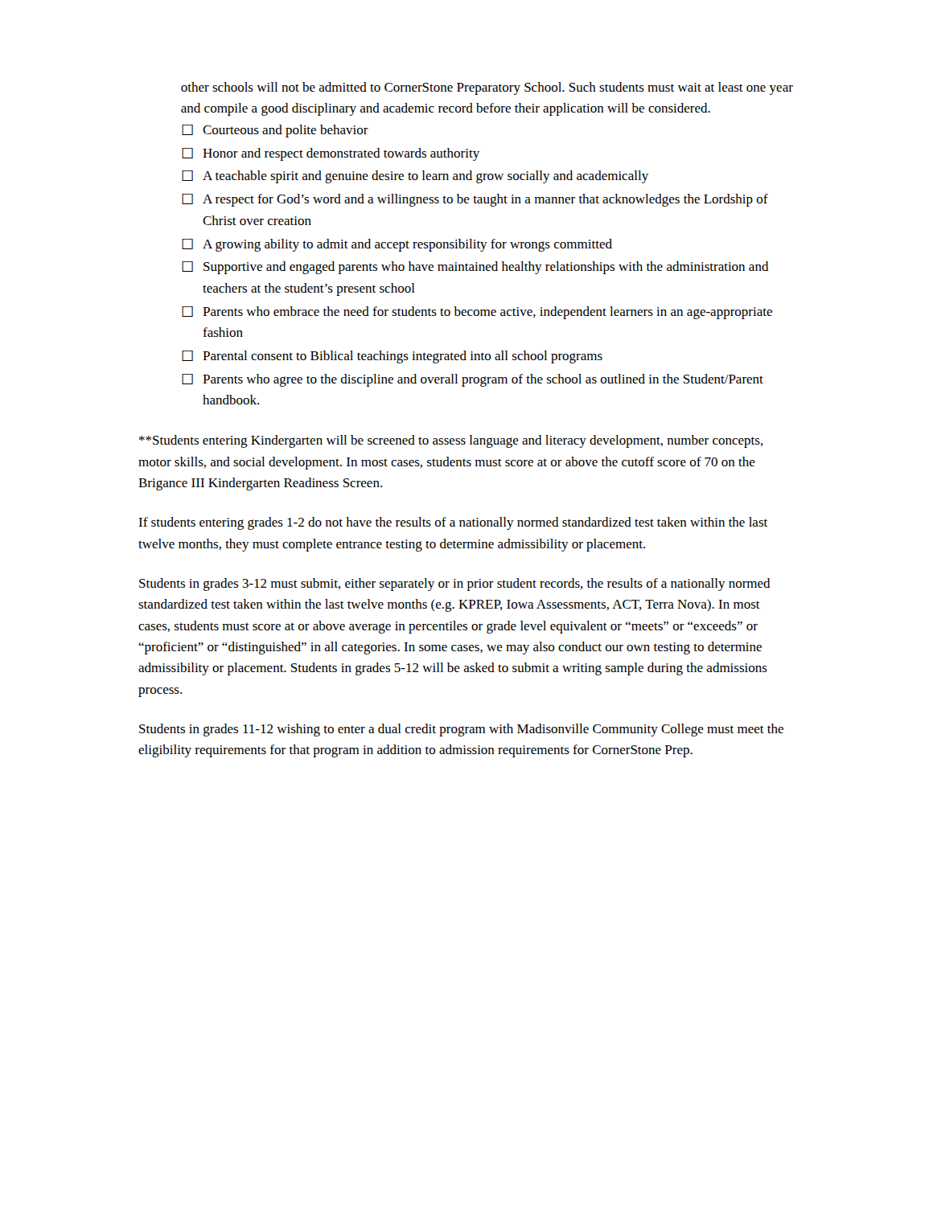other schools will not be admitted to CornerStone Preparatory School. Such students must wait at least one year and compile a good disciplinary and academic record before their application will be considered.
Courteous and polite behavior
Honor and respect demonstrated towards authority
A teachable spirit and genuine desire to learn and grow socially and academically
A respect for God’s word and a willingness to be taught in a manner that acknowledges the Lordship of Christ over creation
A growing ability to admit and accept responsibility for wrongs committed
Supportive and engaged parents who have maintained healthy relationships with the administration and teachers at the student’s present school
Parents who embrace the need for students to become active, independent learners in an age-appropriate fashion
Parental consent to Biblical teachings integrated into all school programs
Parents who agree to the discipline and overall program of the school as outlined in the Student/Parent handbook.
**Students entering Kindergarten will be screened to assess language and literacy development, number concepts, motor skills, and social development. In most cases, students must score at or above the cutoff score of 70 on the Brigance III Kindergarten Readiness Screen.
If students entering grades 1-2 do not have the results of a nationally normed standardized test taken within the last twelve months, they must complete entrance testing to determine admissibility or placement.
Students in grades 3-12 must submit, either separately or in prior student records, the results of a nationally normed standardized test taken within the last twelve months (e.g. KPREP, Iowa Assessments, ACT, Terra Nova). In most cases, students must score at or above average in percentiles or grade level equivalent or “meets” or “exceeds” or “proficient” or “distinguished” in all categories. In some cases, we may also conduct our own testing to determine admissibility or placement. Students in grades 5-12 will be asked to submit a writing sample during the admissions process.
Students in grades 11-12 wishing to enter a dual credit program with Madisonville Community College must meet the eligibility requirements for that program in addition to admission requirements for CornerStone Prep.